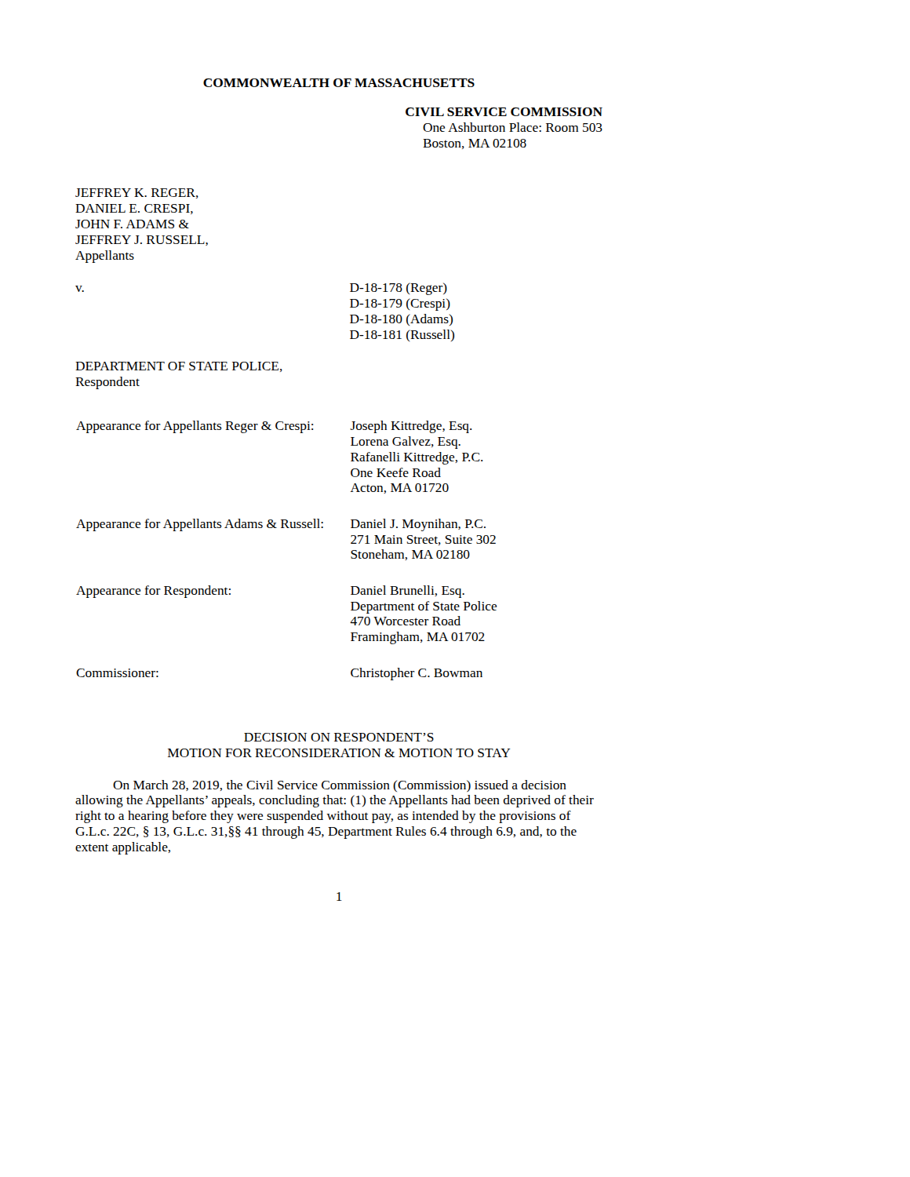COMMONWEALTH OF MASSACHUSETTS
CIVIL SERVICE COMMISSION
One Ashburton Place: Room 503
Boston, MA 02108
| JEFFREY K. REGER, DANIEL E. CRESPI, JOHN F. ADAMS & JEFFREY J. RUSSELL, Appellants | |
| v. | D-18-178 (Reger) D-18-179 (Crespi) D-18-180 (Adams) D-18-181 (Russell) |
| DEPARTMENT OF STATE POLICE, Respondent | |
| Appearance for Appellants Reger & Crespi: | Joseph Kittredge, Esq. Lorena Galvez, Esq. Rafanelli Kittredge, P.C. One Keefe Road Acton, MA 01720 |
| Appearance for Appellants Adams & Russell: | Daniel J. Moynihan, P.C. 271 Main Street, Suite 302 Stoneham, MA 02180 |
| Appearance for Respondent: | Daniel Brunelli, Esq. Department of State Police 470 Worcester Road Framingham, MA 01702 |
| Commissioner: | Christopher C. Bowman |
DECISION ON RESPONDENT’S
MOTION FOR RECONSIDERATION & MOTION TO STAY
On March 28, 2019, the Civil Service Commission (Commission) issued a decision allowing the Appellants’ appeals, concluding that: (1) the Appellants had been deprived of their right to a hearing before they were suspended without pay, as intended by the provisions of G.L.c. 22C, § 13, G.L.c. 31,§§ 41 through 45, Department Rules 6.4 through 6.9, and, to the extent applicable,
1